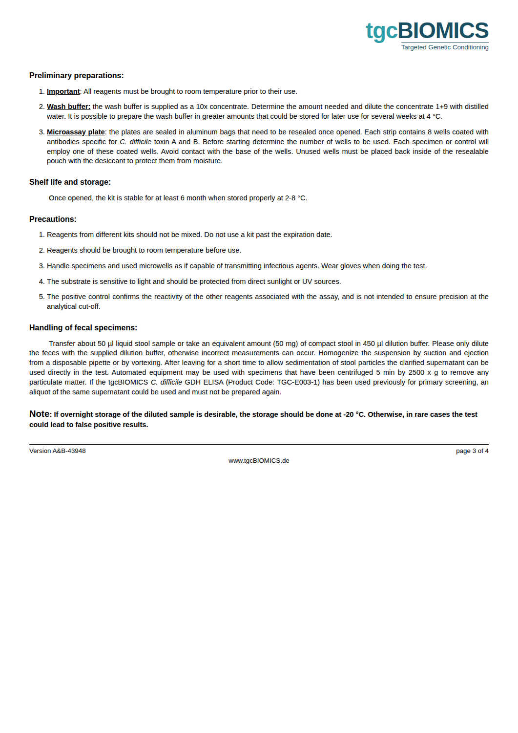tgc BIOMICS
Targeted Genetic Conditioning
Preliminary preparations:
Important: All reagents must be brought to room temperature prior to their use.
Wash buffer: the wash buffer is supplied as a 10x concentrate. Determine the amount needed and dilute the concentrate 1+9 with distilled water. It is possible to prepare the wash buffer in greater amounts that could be stored for later use for several weeks at 4 °C.
Microassay plate: the plates are sealed in aluminum bags that need to be resealed once opened. Each strip contains 8 wells coated with antibodies specific for C. difficile toxin A and B. Before starting determine the number of wells to be used. Each specimen or control will employ one of these coated wells. Avoid contact with the base of the wells. Unused wells must be placed back inside of the resealable pouch with the desiccant to protect them from moisture.
Shelf life and storage:
Once opened, the kit is stable for at least 6 month when stored properly at 2-8 °C.
Precautions:
Reagents from different kits should not be mixed. Do not use a kit past the expiration date.
Reagents should be brought to room temperature before use.
Handle specimens and used microwells as if capable of transmitting infectious agents. Wear gloves when doing the test.
The substrate is sensitive to light and should be protected from direct sunlight or UV sources.
The positive control confirms the reactivity of the other reagents associated with the assay, and is not intended to ensure precision at the analytical cut-off.
Handling of fecal specimens:
Transfer about 50 µl liquid stool sample or take an equivalent amount (50 mg) of compact stool in 450 µl dilution buffer. Please only dilute the feces with the supplied dilution buffer, otherwise incorrect measurements can occur. Homogenize the suspension by suction and ejection from a disposable pipette or by vortexing. After leaving for a short time to allow sedimentation of stool particles the clarified supernatant can be used directly in the test. Automated equipment may be used with specimens that have been centrifuged 5 min by 2500 x g to remove any particulate matter. If the tgcBIOMICS C. difficile GDH ELISA (Product Code: TGC-E003-1) has been used previously for primary screening, an aliquot of the same supernatant could be used and must not be prepared again.
Note: If overnight storage of the diluted sample is desirable, the storage should be done at -20 °C. Otherwise, in rare cases the test could lead to false positive results.
Version A&B-43948
page 3 of 4
www.tgcBIOMICS.de